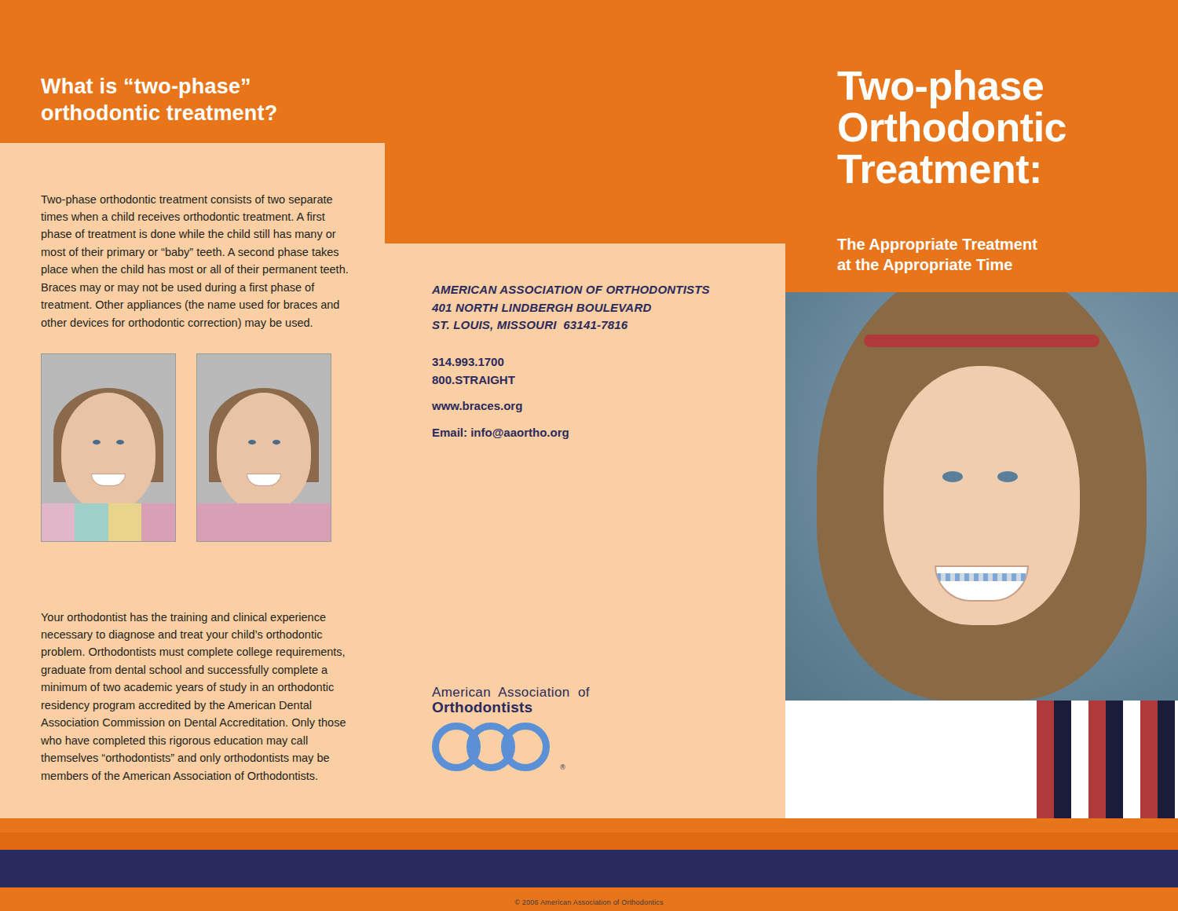What is “two-phase”
orthodontic treatment?
Two-phase orthodontic treatment consists of two separate times when a child receives orthodontic treatment. A first phase of treatment is done while the child still has many or most of their primary or “baby” teeth. A second phase takes place when the child has most or all of their permanent teeth. Braces may or may not be used during a first phase of treatment. Other appliances (the name used for braces and other devices for orthodontic correction) may be used.
Your orthodontist has the training and clinical experience necessary to diagnose and treat your child’s orthodontic problem. Orthodontists must complete college requirements, graduate from dental school and successfully complete a minimum of two academic years of study in an orthodontic residency program accredited by the American Dental Association Commission on Dental Accreditation. Only those who have completed this rigorous education may call themselves “orthodontists” and only orthodontists may be members of the American Association of Orthodontists.
AMERICAN ASSOCIATION OF ORTHODONTISTS
401 NORTH LINDBERGH BOULEVARD
ST. LOUIS, MISSOURI 63141-7816
314.993.1700
800.STRAIGHT
www.braces.org
Email: info@aaortho.org
American Association of
Orthodontists
®
Two-phase
Orthodontic
Treatment:
The Appropriate Treatment
at the Appropriate Time
© 2006 American Association of Orthodontics